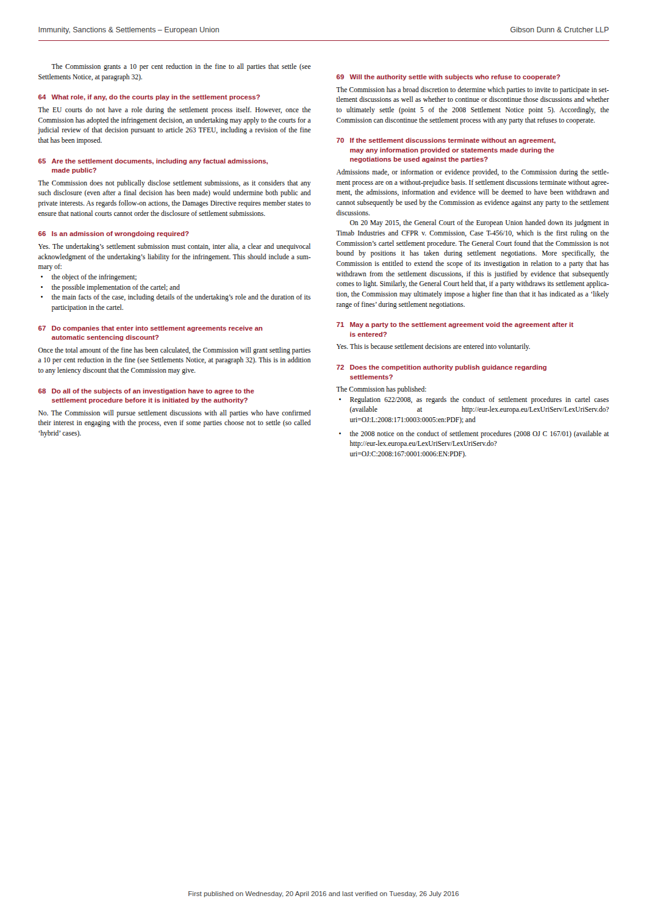Immunity, Sanctions & Settlements – European Union
Gibson Dunn & Crutcher LLP
The Commission grants a 10 per cent reduction in the fine to all parties that settle (see Settlements Notice, at paragraph 32).
64 What role, if any, do the courts play in the settlement process?
The EU courts do not have a role during the settlement process itself. However, once the Commission has adopted the infringement decision, an undertaking may apply to the courts for a judicial review of that decision pursuant to article 263 TFEU, including a revision of the fine that has been imposed.
65 Are the settlement documents, including any factual admissions,made public?
The Commission does not publically disclose settlement submissions, as it considers that any such disclosure (even after a final decision has been made) would undermine both public and private interests. As regards follow-on actions, the Damages Directive requires member states to ensure that national courts cannot order the disclosure of settlement submissions.
66 Is an admission of wrongdoing required?
Yes. The undertaking’s settlement submission must contain, inter alia, a clear and unequivocal acknowledgment of the undertaking’s liability for the infringement. This should include a summary of:
the object of the infringement;
the possible implementation of the cartel; and
the main facts of the case, including details of the undertaking’s role and the duration of its participation in the cartel.
67 Do companies that enter into settlement agreements receive anautomatic sentencing discount?
Once the total amount of the fine has been calculated, the Commission will grant settling parties a 10 per cent reduction in the fine (see Settlements Notice, at paragraph 32). This is in addition to any leniency discount that the Commission may give.
68 Do all of the subjects of an investigation have to agree to thesettlement procedure before it is initiated by the authority?
No. The Commission will pursue settlement discussions with all parties who have confirmed their interest in engaging with the process, even if some parties choose not to settle (so called ‘hybrid’ cases).
69 Will the authority settle with subjects who refuse to cooperate?
The Commission has a broad discretion to determine which parties to invite to participate in settlement discussions as well as whether to continue or discontinue those discussions and whether to ultimately settle (point 5 of the 2008 Settlement Notice point 5). Accordingly, the Commission can discontinue the settlement process with any party that refuses to cooperate.
70 If the settlement discussions terminate without an agreement,may any information provided or statements made during the negotiations be used against the parties?
Admissions made, or information or evidence provided, to the Commission during the settlement process are on a without-prejudice basis. If settlement discussions terminate without agreement, the admissions, information and evidence will be deemed to have been withdrawn and cannot subsequently be used by the Commission as evidence against any party to the settlement discussions.
On 20 May 2015, the General Court of the European Union handed down its judgment in Timab Industries and CFPR v. Commission, Case T-456/10, which is the first ruling on the Commission’s cartel settlement procedure. The General Court found that the Commission is not bound by positions it has taken during settlement negotiations. More specifically, the Commission is entitled to extend the scope of its investigation in relation to a party that has withdrawn from the settlement discussions, if this is justified by evidence that subsequently comes to light. Similarly, the General Court held that, if a party withdraws its settlement application, the Commission may ultimately impose a higher fine than that it has indicated as a ‘likely range of fines’ during settlement negotiations.
71 May a party to the settlement agreement void the agreement after itis entered?
Yes. This is because settlement decisions are entered into voluntarily.
72 Does the competition authority publish guidance regardingsettlements?
The Commission has published:
Regulation 622/2008, as regards the conduct of settlement procedures in cartel cases (available at http://eur-lex.europa.eu/LexUriServ/LexUriServ.do?uri=OJ:L:2008:171:0003:0005:en:PDF); and
the 2008 notice on the conduct of settlement procedures (2008 OJ C 167/01) (available at http://eur-lex.europa.eu/LexUriServ/LexUriServ.do?uri=OJ:C:2008:167:0001:0006:EN:PDF).
First published on Wednesday, 20 April 2016 and last verified on Tuesday, 26 July 2016